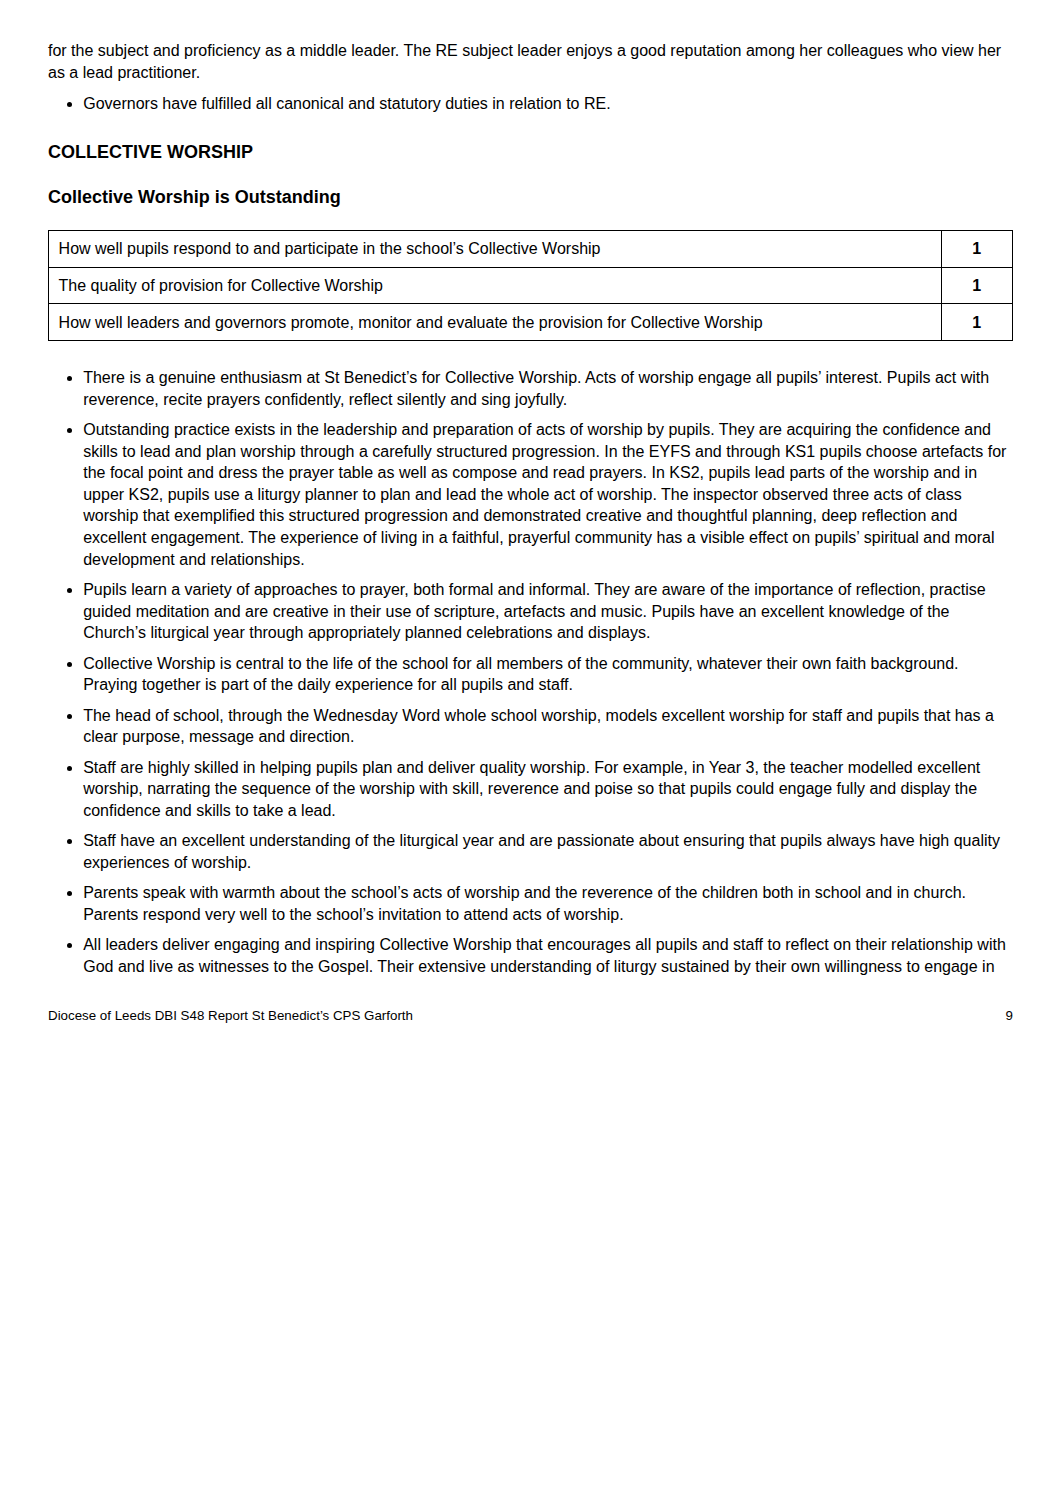for the subject and proficiency as a middle leader. The RE subject leader enjoys a good reputation among her colleagues who view her as a lead practitioner.
Governors have fulfilled all canonical and statutory duties in relation to RE.
COLLECTIVE WORSHIP
Collective Worship is Outstanding
| How well pupils respond to and participate in the school’s Collective Worship | 1 |
| The quality of provision for Collective Worship | 1 |
| How well leaders and governors promote, monitor and evaluate the provision for Collective Worship | 1 |
There is a genuine enthusiasm at St Benedict’s for Collective Worship. Acts of worship engage all pupils’ interest. Pupils act with reverence, recite prayers confidently, reflect silently and sing joyfully.
Outstanding practice exists in the leadership and preparation of acts of worship by pupils. They are acquiring the confidence and skills to lead and plan worship through a carefully structured progression. In the EYFS and through KS1 pupils choose artefacts for the focal point and dress the prayer table as well as compose and read prayers. In KS2, pupils lead parts of the worship and in upper KS2, pupils use a liturgy planner to plan and lead the whole act of worship. The inspector observed three acts of class worship that exemplified this structured progression and demonstrated creative and thoughtful planning, deep reflection and excellent engagement. The experience of living in a faithful, prayerful community has a visible effect on pupils’ spiritual and moral development and relationships.
Pupils learn a variety of approaches to prayer, both formal and informal. They are aware of the importance of reflection, practise guided meditation and are creative in their use of scripture, artefacts and music. Pupils have an excellent knowledge of the Church’s liturgical year through appropriately planned celebrations and displays.
Collective Worship is central to the life of the school for all members of the community, whatever their own faith background. Praying together is part of the daily experience for all pupils and staff.
The head of school, through the Wednesday Word whole school worship, models excellent worship for staff and pupils that has a clear purpose, message and direction.
Staff are highly skilled in helping pupils plan and deliver quality worship. For example, in Year 3, the teacher modelled excellent worship, narrating the sequence of the worship with skill, reverence and poise so that pupils could engage fully and display the confidence and skills to take a lead.
Staff have an excellent understanding of the liturgical year and are passionate about ensuring that pupils always have high quality experiences of worship.
Parents speak with warmth about the school’s acts of worship and the reverence of the children both in school and in church. Parents respond very well to the school’s invitation to attend acts of worship.
All leaders deliver engaging and inspiring Collective Worship that encourages all pupils and staff to reflect on their relationship with God and live as witnesses to the Gospel. Their extensive understanding of liturgy sustained by their own willingness to engage in
Diocese of Leeds DBI S48 Report St Benedict’s CPS Garforth 9